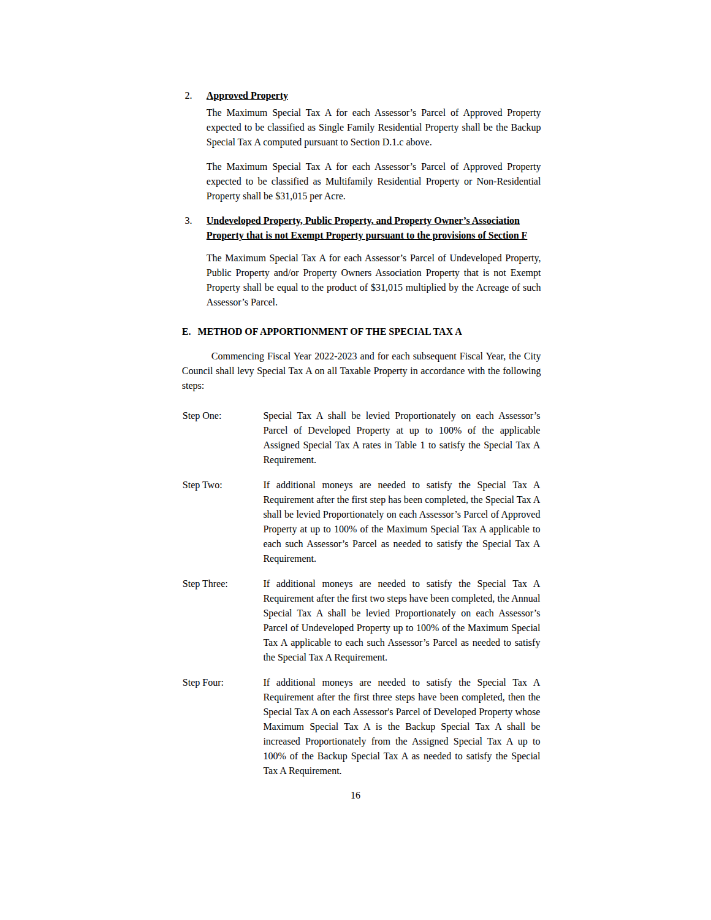2. Approved Property
The Maximum Special Tax A for each Assessor’s Parcel of Approved Property expected to be classified as Single Family Residential Property shall be the Backup Special Tax A computed pursuant to Section D.1.c above.
The Maximum Special Tax A for each Assessor’s Parcel of Approved Property expected to be classified as Multifamily Residential Property or Non-Residential Property shall be $31,015 per Acre.
3. Undeveloped Property, Public Property, and Property Owner’s Association Property that is not Exempt Property pursuant to the provisions of Section F
The Maximum Special Tax A for each Assessor’s Parcel of Undeveloped Property, Public Property and/or Property Owners Association Property that is not Exempt Property shall be equal to the product of $31,015 multiplied by the Acreage of such Assessor’s Parcel.
E. METHOD OF APPORTIONMENT OF THE SPECIAL TAX A
Commencing Fiscal Year 2022-2023 and for each subsequent Fiscal Year, the City Council shall levy Special Tax A on all Taxable Property in accordance with the following steps:
| Step One: | Special Tax A shall be levied Proportionately on each Assessor’s Parcel of Developed Property at up to 100% of the applicable Assigned Special Tax A rates in Table 1 to satisfy the Special Tax A Requirement. |
| Step Two: | If additional moneys are needed to satisfy the Special Tax A Requirement after the first step has been completed, the Special Tax A shall be levied Proportionately on each Assessor’s Parcel of Approved Property at up to 100% of the Maximum Special Tax A applicable to each such Assessor’s Parcel as needed to satisfy the Special Tax A Requirement. |
| Step Three: | If additional moneys are needed to satisfy the Special Tax A Requirement after the first two steps have been completed, the Annual Special Tax A shall be levied Proportionately on each Assessor’s Parcel of Undeveloped Property up to 100% of the Maximum Special Tax A applicable to each such Assessor’s Parcel as needed to satisfy the Special Tax A Requirement. |
| Step Four: | If additional moneys are needed to satisfy the Special Tax A Requirement after the first three steps have been completed, then the Special Tax A on each Assessor's Parcel of Developed Property whose Maximum Special Tax A is the Backup Special Tax A shall be increased Proportionately from the Assigned Special Tax A up to 100% of the Backup Special Tax A as needed to satisfy the Special Tax A Requirement. |
16